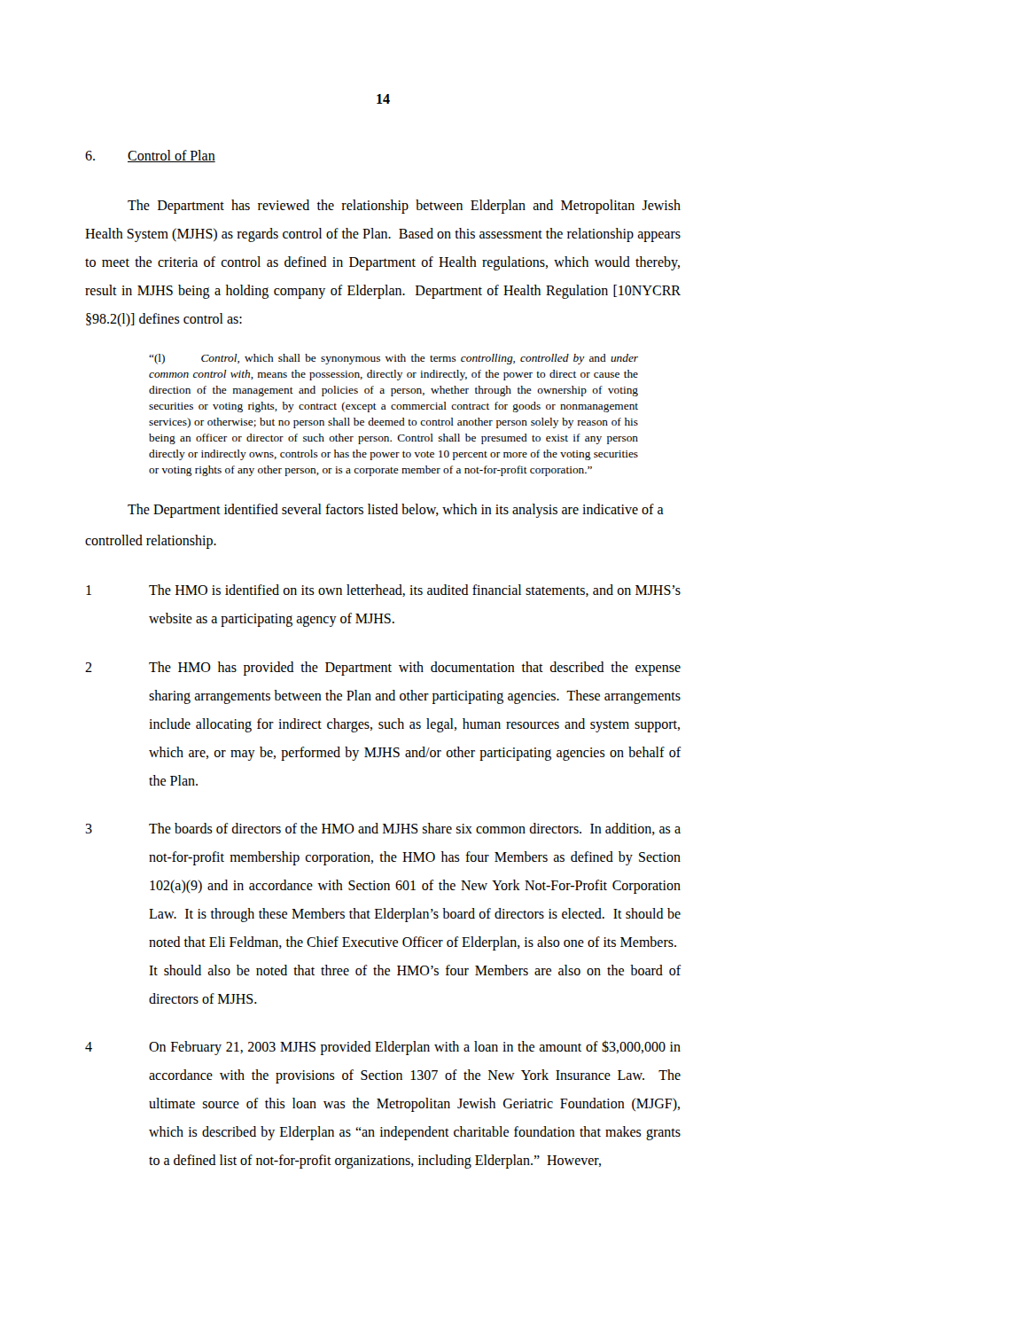14
6. Control of Plan
The Department has reviewed the relationship between Elderplan and Metropolitan Jewish Health System (MJHS) as regards control of the Plan. Based on this assessment the relationship appears to meet the criteria of control as defined in Department of Health regulations, which would thereby, result in MJHS being a holding company of Elderplan. Department of Health Regulation [10NYCRR §98.2(l)] defines control as:
“(l)   Control, which shall be synonymous with the terms controlling, controlled by and under common control with, means the possession, directly or indirectly, of the power to direct or cause the direction of the management and policies of a person, whether through the ownership of voting securities or voting rights, by contract (except a commercial contract for goods or nonmanagement services) or otherwise; but no person shall be deemed to control another person solely by reason of his being an officer or director of such other person. Control shall be presumed to exist if any person directly or indirectly owns, controls or has the power to vote 10 percent or more of the voting securities or voting rights of any other person, or is a corporate member of a not-for-profit corporation.”
The Department identified several factors listed below, which in its analysis are indicative of a
controlled relationship.
1 The HMO is identified on its own letterhead, its audited financial statements, and on MJHS’s website as a participating agency of MJHS.
2 The HMO has provided the Department with documentation that described the expense sharing arrangements between the Plan and other participating agencies. These arrangements include allocating for indirect charges, such as legal, human resources and system support, which are, or may be, performed by MJHS and/or other participating agencies on behalf of the Plan.
3 The boards of directors of the HMO and MJHS share six common directors. In addition, as a not-for-profit membership corporation, the HMO has four Members as defined by Section 102(a)(9) and in accordance with Section 601 of the New York Not-For-Profit Corporation Law. It is through these Members that Elderplan’s board of directors is elected. It should be noted that Eli Feldman, the Chief Executive Officer of Elderplan, is also one of its Members. It should also be noted that three of the HMO’s four Members are also on the board of directors of MJHS.
4 On February 21, 2003 MJHS provided Elderplan with a loan in the amount of $3,000,000 in accordance with the provisions of Section 1307 of the New York Insurance Law. The ultimate source of this loan was the Metropolitan Jewish Geriatric Foundation (MJGF), which is described by Elderplan as “an independent charitable foundation that makes grants to a defined list of not-for-profit organizations, including Elderplan.” However,